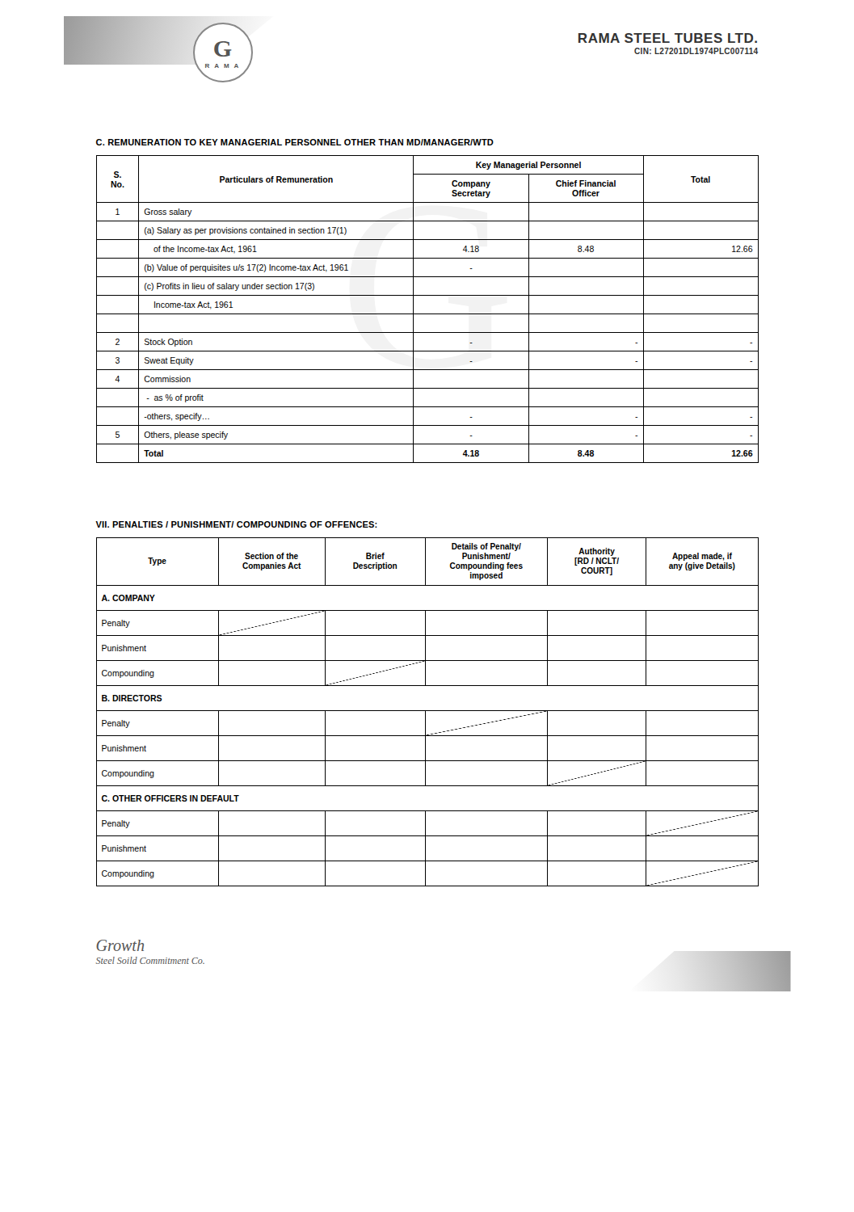G R A M A
RAMA STEEL TUBES LTD.
CIN: L27201DL1974PLC007114
G
C. REMUNERATION TO KEY MANAGERIAL PERSONNEL OTHER THAN MD/MANAGER/WTD
| S. No. | Particulars of Remuneration | Key Managerial Personnel | Total |
| --- | --- | --- | --- |
| Company Secretary | Chief Financial Officer |
| 1 | Gross salary | | | |
| | (a) Salary as per provisions contained in section 17(1) | | | |
| | of the Income-tax Act, 1961 | 4.18 | 8.48 | 12.66 |
| | (b) Value of perquisites u/s 17(2) Income-tax Act, 1961 | - | | |
| | (c) Profits in lieu of salary under section 17(3) | | | |
| | Income-tax Act, 1961 | | | |
| 2 | Stock Option | - | - | - |
| 3 | Sweat Equity | - | - | - |
| 4 | Commission | | | |
| | - as % of profit | | | |
| | -others, specify… | - | - | - |
| 5 | Others, please specify | - | - | - |
| | Total | 4.18 | 8.48 | 12.66 |
VII. PENALTIES / PUNISHMENT/ COMPOUNDING OF OFFENCES:
| Type | Section of the Companies Act | Brief Description | Details of Penalty/ Punishment/ Compounding fees imposed | Authority [RD / NCLT/ COURT] | Appeal made, if any (give Details) |
| --- | --- | --- | --- | --- | --- |
| A. COMPANY |
| Penalty | | | | | |
| Punishment | | | | | |
| Compounding | | | | | |
| B. DIRECTORS |
| Penalty | | | | | |
| Punishment | | | | | |
| Compounding | | | | | |
| C. OTHER OFFICERS IN DEFAULT |
| Penalty | | | | | |
| Punishment | | | | | |
| Compounding | | | | | |
Growth
Steel Soild Commitment Co.
25